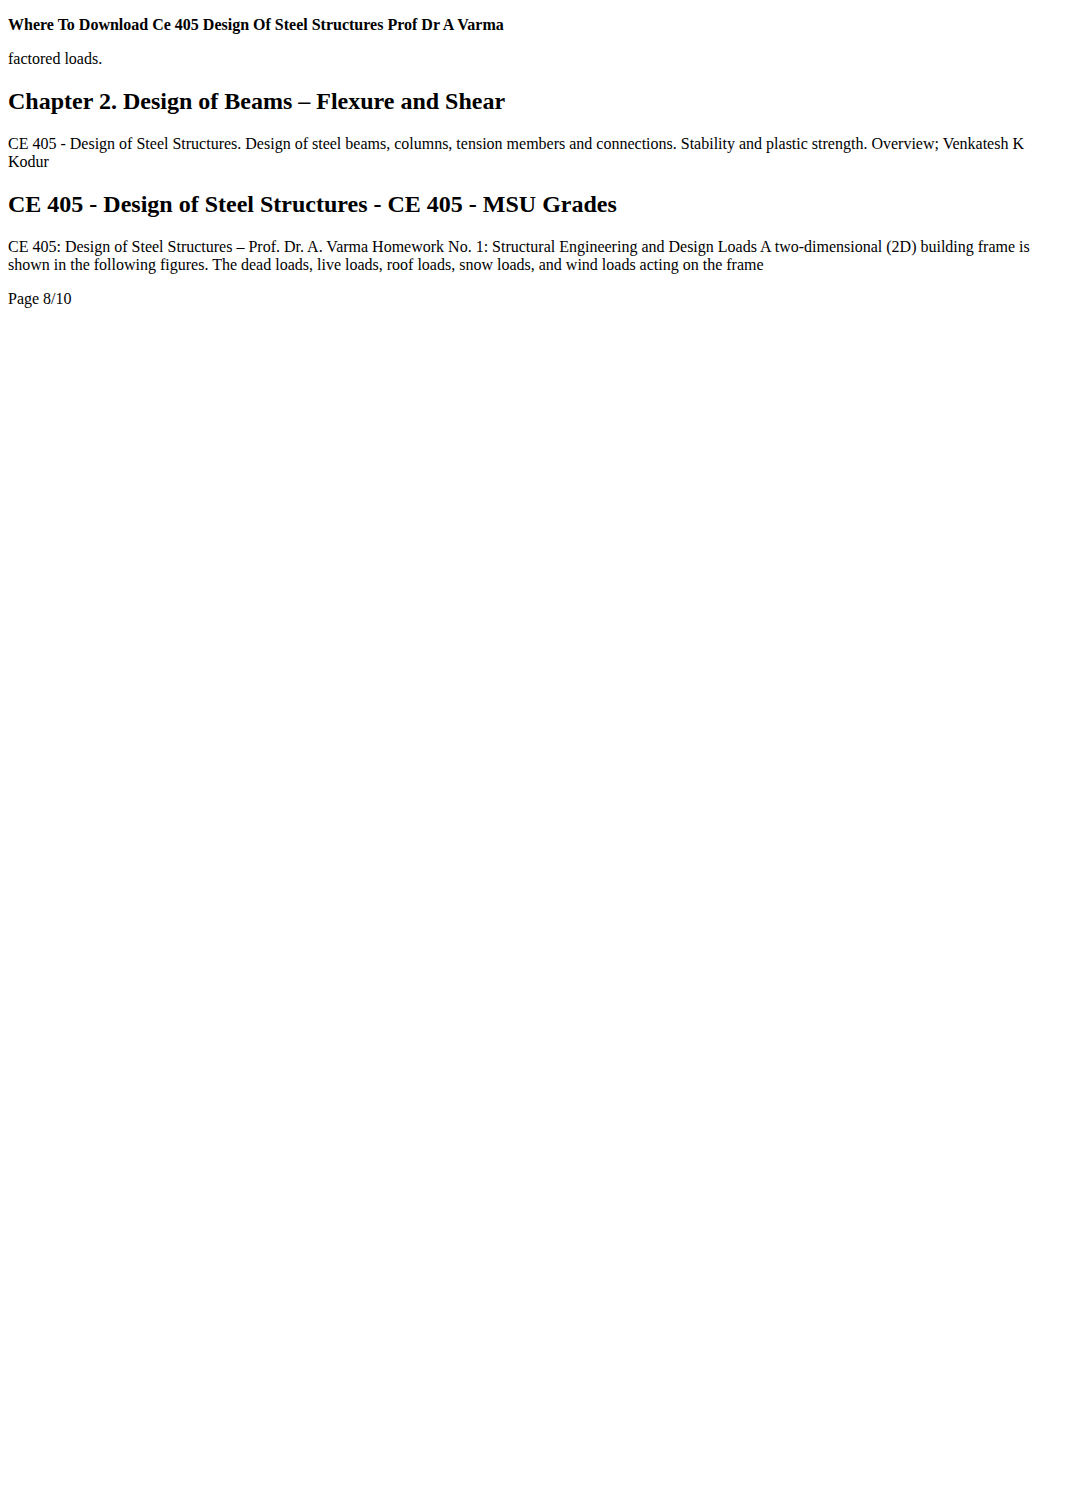Where To Download Ce 405 Design Of Steel Structures Prof Dr A Varma
factored loads.
Chapter 2. Design of Beams – Flexure and Shear
CE 405 - Design of Steel Structures. Design of steel beams, columns, tension members and connections. Stability and plastic strength. Overview; Venkatesh K Kodur
CE 405 - Design of Steel Structures - CE 405 - MSU Grades
CE 405: Design of Steel Structures – Prof. Dr. A. Varma Homework No. 1: Structural Engineering and Design Loads A two-dimensional (2D) building frame is shown in the following figures. The dead loads, live loads, roof loads, snow loads, and wind loads acting on the frame
Page 8/10